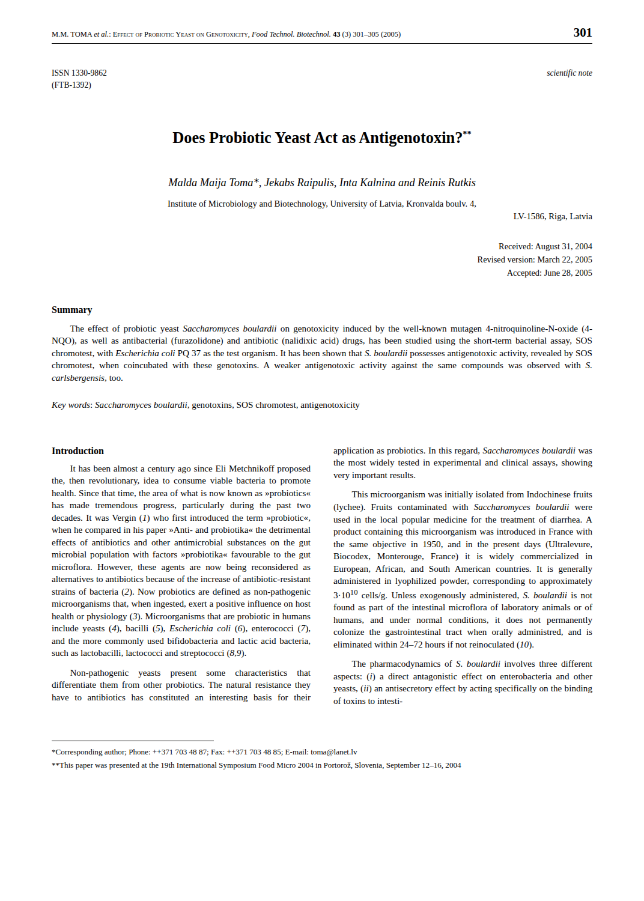M.M. TOMA et al.: Effect of Probiotic Yeast on Genotoxicity, Food Technol. Biotechnol. 43 (3) 301–305 (2005) 301
ISSN 1330-9862 scientific note
(FTB-1392)
Does Probiotic Yeast Act as Antigenotoxin?**
Malda Maija Toma*, Jekabs Raipulis, Inta Kalnina and Reinis Rutkis
Institute of Microbiology and Biotechnology, University of Latvia, Kronvalda boulv. 4, LV-1586, Riga, Latvia
Received: August 31, 2004
Revised version: March 22, 2005
Accepted: June 28, 2005
Summary
The effect of probiotic yeast Saccharomyces boulardii on genotoxicity induced by the well-known mutagen 4-nitroquinoline-N-oxide (4-NQO), as well as antibacterial (furazolidone) and antibiotic (nalidixic acid) drugs, has been studied using the short-term bacterial assay, SOS chromotest, with Escherichia coli PQ 37 as the test organism. It has been shown that S. boulardii possesses antigenotoxic activity, revealed by SOS chromotest, when coincubated with these genotoxins. A weaker antigenotoxic activity against the same compounds was observed with S. carlsbergensis, too.
Key words: Saccharomyces boulardii, genotoxins, SOS chromotest, antigenotoxicity
Introduction
It has been almost a century ago since Eli Metchnikoff proposed the, then revolutionary, idea to consume viable bacteria to promote health. Since that time, the area of what is now known as »probiotics« has made tremendous progress, particularly during the past two decades. It was Vergin (1) who first introduced the term »probiotic«, when he compared in his paper »Anti- and probiotika« the detrimental effects of antibiotics and other antimicrobial substances on the gut microbial population with factors »probiotika« favourable to the gut microflora. However, these agents are now being reconsidered as alternatives to antibiotics because of the increase of antibiotic-resistant strains of bacteria (2). Now probiotics are defined as non-pathogenic microorganisms that, when ingested, exert a positive influence on host health or physiology (3). Microorganisms that are probiotic in humans include yeasts (4), bacilli (5), Escherichia coli (6), enterococci (7), and the more commonly used bifidobacteria and lactic acid bacteria, such as lactobacilli, lactococci and streptococci (8,9).
Non-pathogenic yeasts present some characteristics that differentiate them from other probiotics. The natural resistance they have to antibiotics has constituted an interesting basis for their application as probiotics. In this regard, Saccharomyces boulardii was the most widely tested in experimental and clinical assays, showing very important results.
This microorganism was initially isolated from Indochinese fruits (lychee). Fruits contaminated with Saccharomyces boulardii were used in the local popular medicine for the treatment of diarrhea. A product containing this microorganism was introduced in France with the same objective in 1950, and in the present days (Ultralevure, Biocodex, Monterouge, France) it is widely commercialized in European, African, and South American countries. It is generally administered in lyophilized powder, corresponding to approximately 3·1010 cells/g. Unless exogenously administered, S. boulardii is not found as part of the intestinal microflora of laboratory animals or of humans, and under normal conditions, it does not permanently colonize the gastrointestinal tract when orally administred, and is eliminated within 24–72 hours if not reinoculated (10).
The pharmacodynamics of S. boulardii involves three different aspects: (i) a direct antagonistic effect on enterobacteria and other yeasts, (ii) an antisecretory effect by acting specifically on the binding of toxins to intesti-
*Corresponding author; Phone: ++371 703 48 87; Fax: ++371 703 48 85; E-mail: toma@lanet.lv
**This paper was presented at the 19th International Symposium Food Micro 2004 in Portorož, Slovenia, September 12–16, 2004